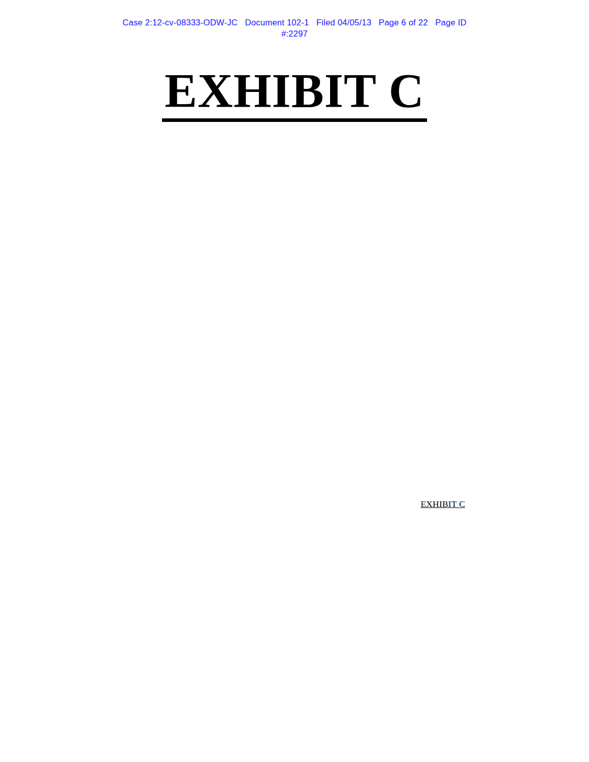Case 2:12-cv-08333-ODW-JC Document 102-1 Filed 04/05/13 Page 6 of 22 Page ID #:2297
EXHIBIT C
EXHIBIT C